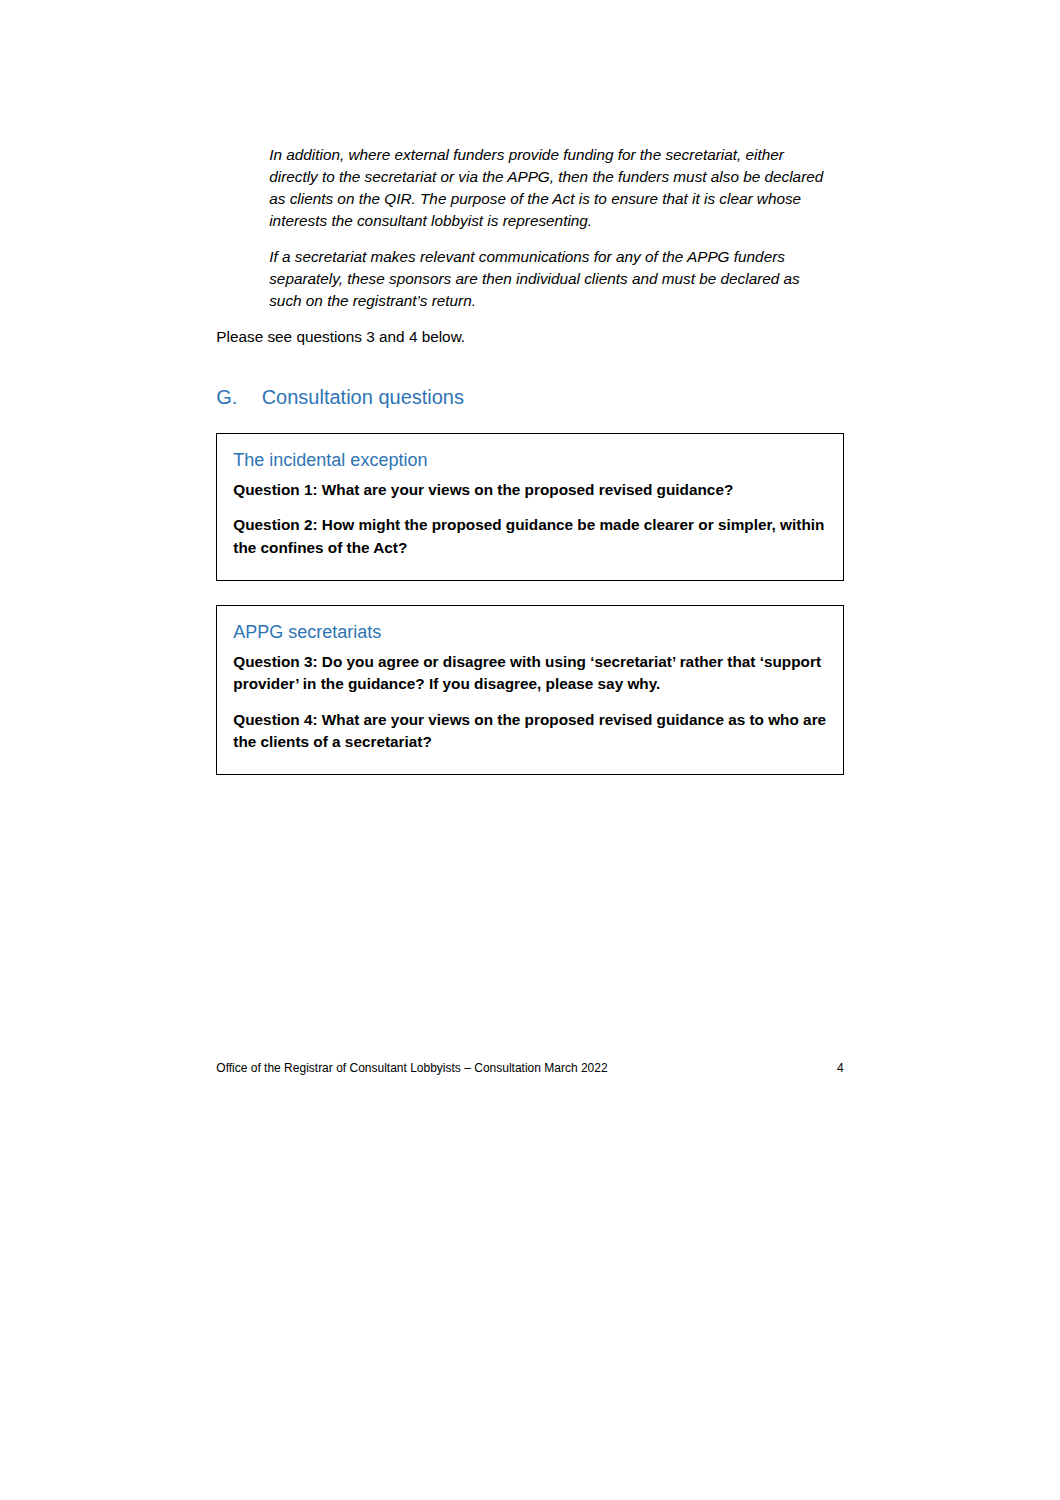In addition, where external funders provide funding for the secretariat, either directly to the secretariat or via the APPG, then the funders must also be declared as clients on the QIR. The purpose of the Act is to ensure that it is clear whose interests the consultant lobbyist is representing.
If a secretariat makes relevant communications for any of the APPG funders separately, these sponsors are then individual clients and must be declared as such on the registrant’s return.
Please see questions 3 and 4 below.
G. Consultation questions
The incidental exception
Question 1: What are your views on the proposed revised guidance?
Question 2: How might the proposed guidance be made clearer or simpler, within the confines of the Act?
APPG secretariats
Question 3: Do you agree or disagree with using ‘secretariat’ rather that ‘support provider’ in the guidance? If you disagree, please say why.
Question 4: What are your views on the proposed revised guidance as to who are the clients of a secretariat?
Office of the Registrar of Consultant Lobbyists – Consultation March 2022 4